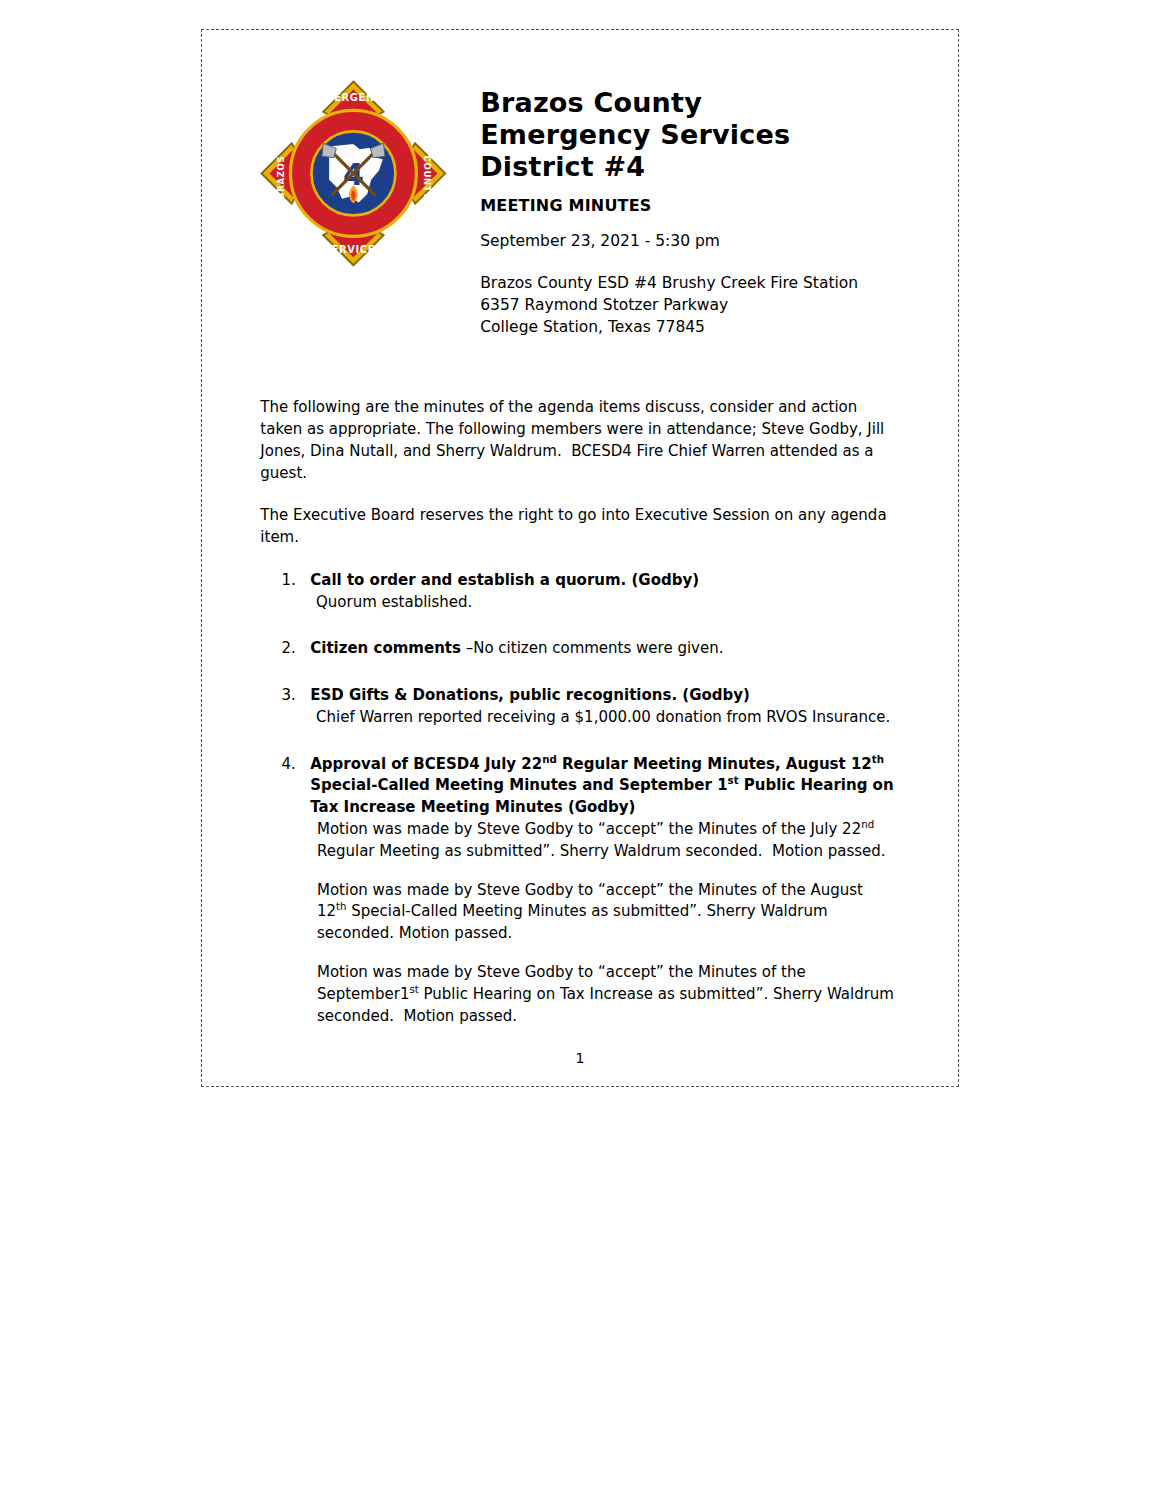4 EMERGENCY SERVICES BRAZOS COUNTY
Brazos County
Emergency Services District #4
MEETING MINUTES
September 23, 2021 - 5:30 pm
Brazos County ESD #4 Brushy Creek Fire Station
6357 Raymond Stotzer Parkway
College Station, Texas 77845
The following are the minutes of the agenda items discuss, consider and action taken as appropriate. The following members were in attendance; Steve Godby, Jill Jones, Dina Nutall, and Sherry Waldrum. BCESD4 Fire Chief Warren attended as a guest.
The Executive Board reserves the right to go into Executive Session on any agenda item.
Call to order and establish a quorum. (Godby)
Quorum established.
Citizen comments –No citizen comments were given.
ESD Gifts & Donations, public recognitions. (Godby)
Chief Warren reported receiving a $1,000.00 donation from RVOS Insurance.
Approval of BCESD4 July 22nd Regular Meeting Minutes, August 12th Special-Called Meeting Minutes and September 1st Public Hearing on Tax Increase Meeting Minutes (Godby)
Motion was made by Steve Godby to “accept” the Minutes of the July 22nd Regular Meeting as submitted”. Sherry Waldrum seconded. Motion passed.
Motion was made by Steve Godby to “accept” the Minutes of the August 12th Special-Called Meeting Minutes as submitted”. Sherry Waldrum seconded. Motion passed.
Motion was made by Steve Godby to “accept” the Minutes of the September1st Public Hearing on Tax Increase as submitted”. Sherry Waldrum seconded. Motion passed.
1